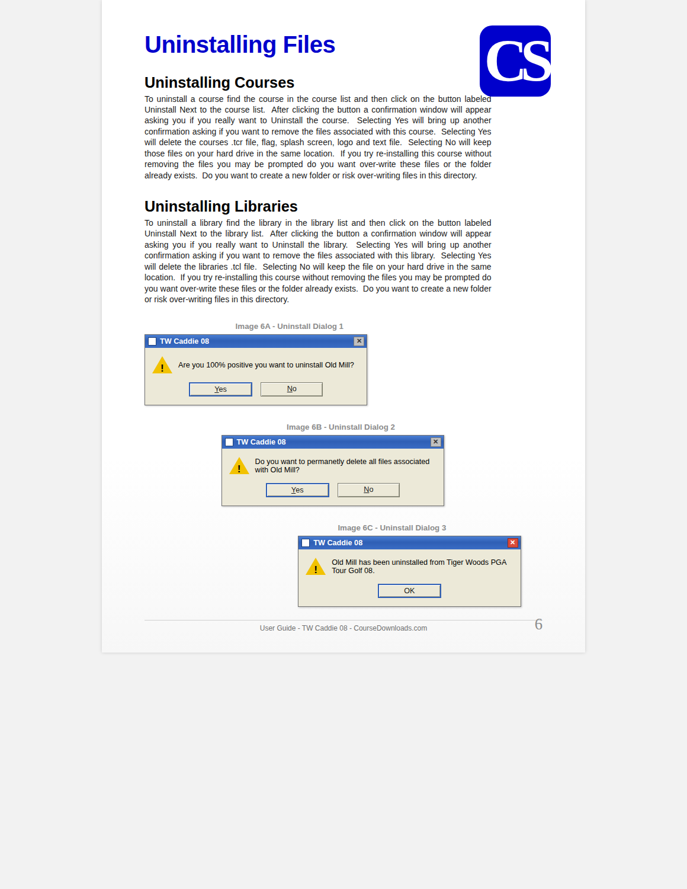CS
Uninstalling Files
Uninstalling Courses
To uninstall a course find the course in the course list and then click on the button labeled Uninstall Next to the course list. After clicking the button a confirmation window will appear asking you if you really want to Uninstall the course. Selecting Yes will bring up another confirmation asking if you want to remove the files associated with this course. Selecting Yes will delete the courses .tcr file, flag, splash screen, logo and text file. Selecting No will keep those files on your hard drive in the same location. If you try re-installing this course without removing the files you may be prompted do you want over-write these files or the folder already exists. Do you want to create a new folder or risk over-writing files in this directory.
Uninstalling Libraries
To uninstall a library find the library in the library list and then click on the button labeled Uninstall Next to the library list. After clicking the button a confirmation window will appear asking you if you really want to Uninstall the library. Selecting Yes will bring up another confirmation asking if you want to remove the files associated with this library. Selecting Yes will delete the libraries .tcl file. Selecting No will keep the file on your hard drive in the same location. If you try re-installing this course without removing the files you may be prompted do you want over-write these files or the folder already exists. Do you want to create a new folder or risk over-writing files in this directory.
Image 6A - Uninstall Dialog 1
TW Caddie 08 ✕
!
Are you 100% positive you want to uninstall Old Mill?
Yes
No
Image 6B - Uninstall Dialog 2
TW Caddie 08 ✕
!
Do you want to permanetly delete all files associated with Old Mill?
Yes
No
Image 6C - Uninstall Dialog 3
TW Caddie 08 ✕
!
Old Mill has been uninstalled from Tiger Woods PGA Tour Golf 08.
OK
User Guide - TW Caddie 08 - CourseDownloads.com
6